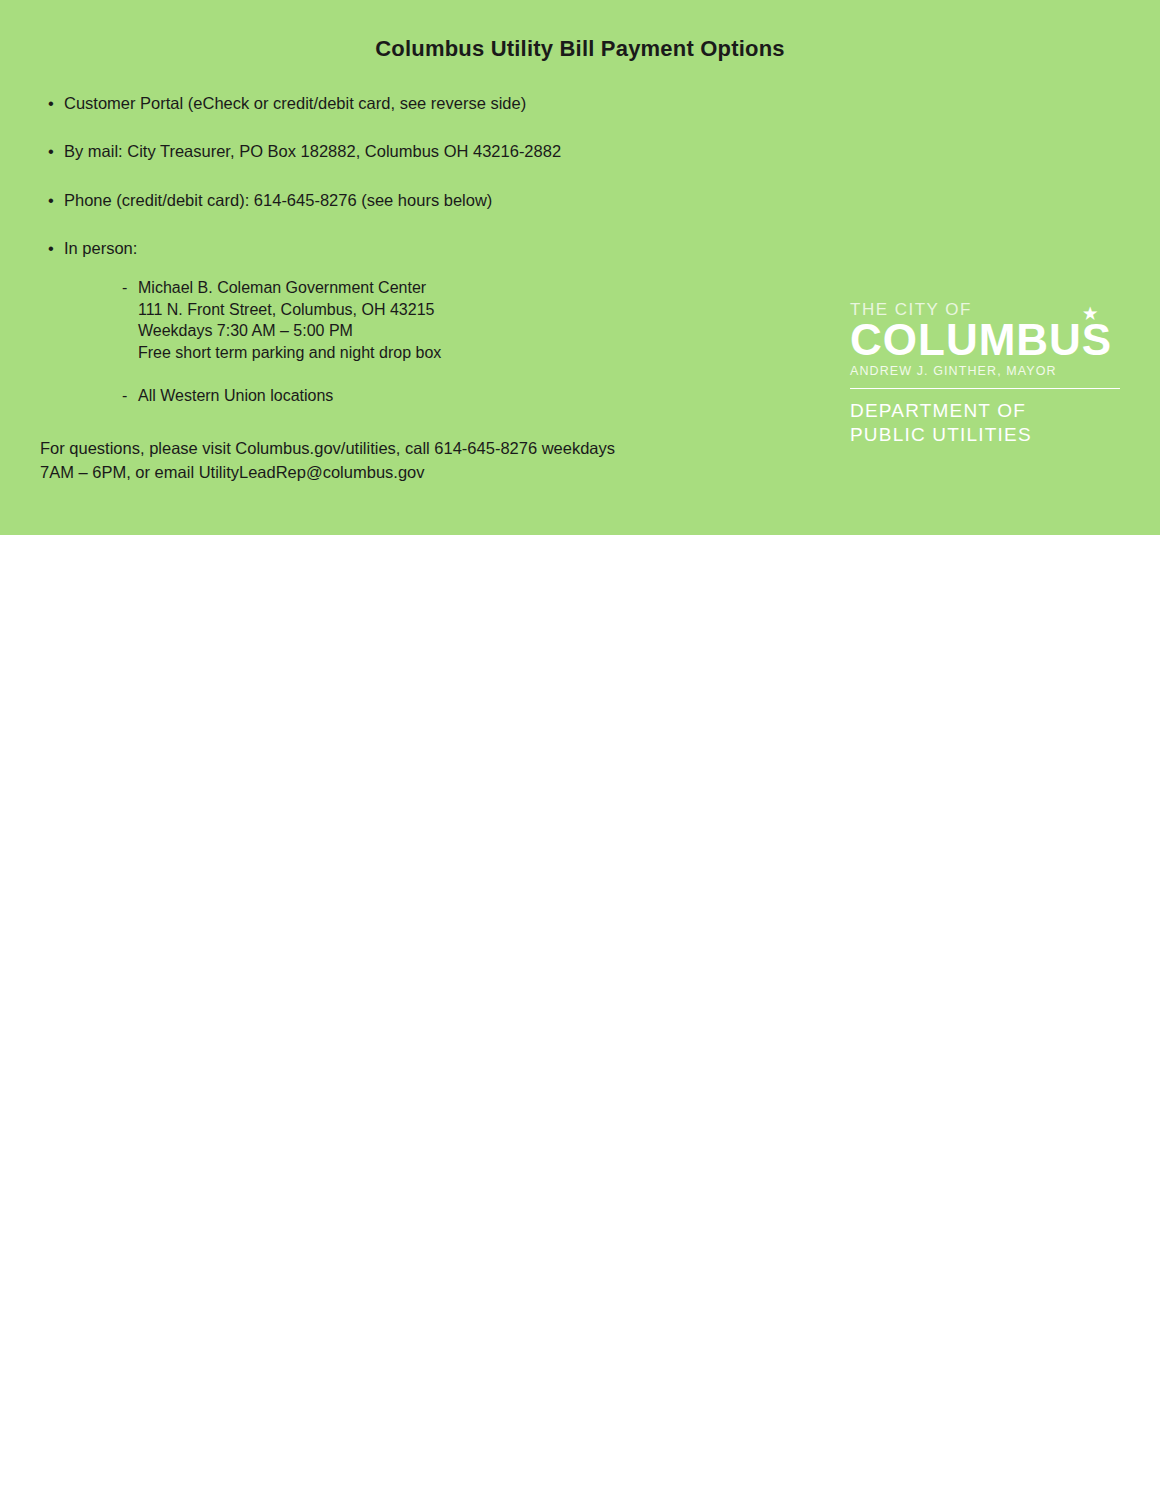Columbus Utility Bill Payment Options
Customer Portal (eCheck or credit/debit card, see reverse side)
By mail: City Treasurer, PO Box 182882, Columbus OH 43216-2882
Phone (credit/debit card): 614-645-8276 (see hours below)
In person:
Michael B. Coleman Government Center 111 N. Front Street, Columbus, OH 43215 Weekdays 7:30 AM – 5:00 PM Free short term parking and night drop box
All Western Union locations
For questions, please visit Columbus.gov/utilities, call 614-645-8276 weekdays
7AM – 6PM, or email UtilityLeadRep@columbus.gov
THE CITY OF
COLUMBUS★
ANDREW J. GINTHER, MAYOR
DEPARTMENT OF
PUBLIC UTILITIES